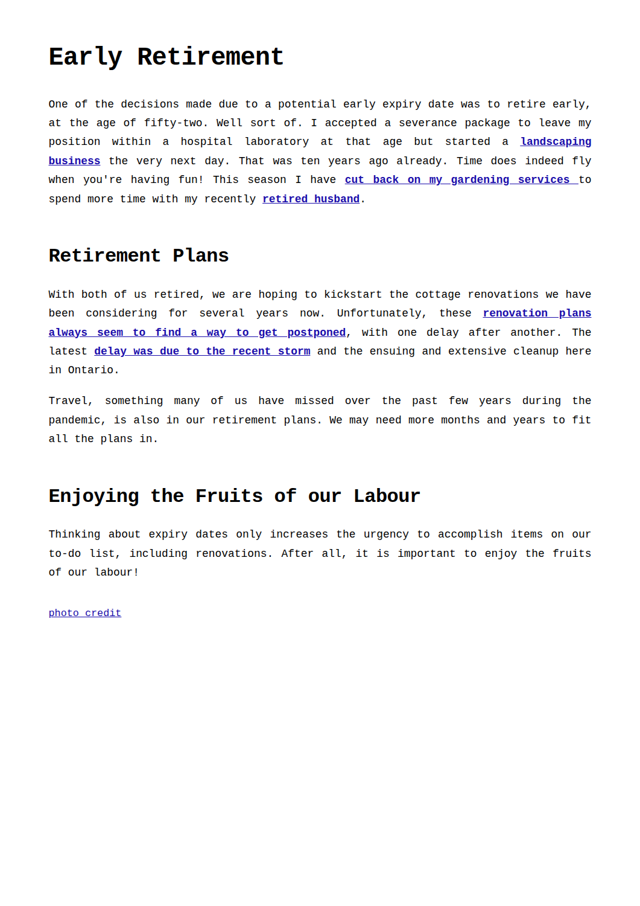Early Retirement
One of the decisions made due to a potential early expiry date was to retire early, at the age of fifty-two. Well sort of. I accepted a severance package to leave my position within a hospital laboratory at that age but started a landscaping business the very next day. That was ten years ago already. Time does indeed fly when you're having fun! This season I have cut back on my gardening services to spend more time with my recently retired husband.
Retirement Plans
With both of us retired, we are hoping to kickstart the cottage renovations we have been considering for several years now. Unfortunately, these renovation plans always seem to find a way to get postponed, with one delay after another. The latest delay was due to the recent storm and the ensuing and extensive cleanup here in Ontario.
Travel, something many of us have missed over the past few years during the pandemic, is also in our retirement plans. We may need more months and years to fit all the plans in.
Enjoying the Fruits of our Labour
Thinking about expiry dates only increases the urgency to accomplish items on our to-do list, including renovations. After all, it is important to enjoy the fruits of our labour!
photo credit